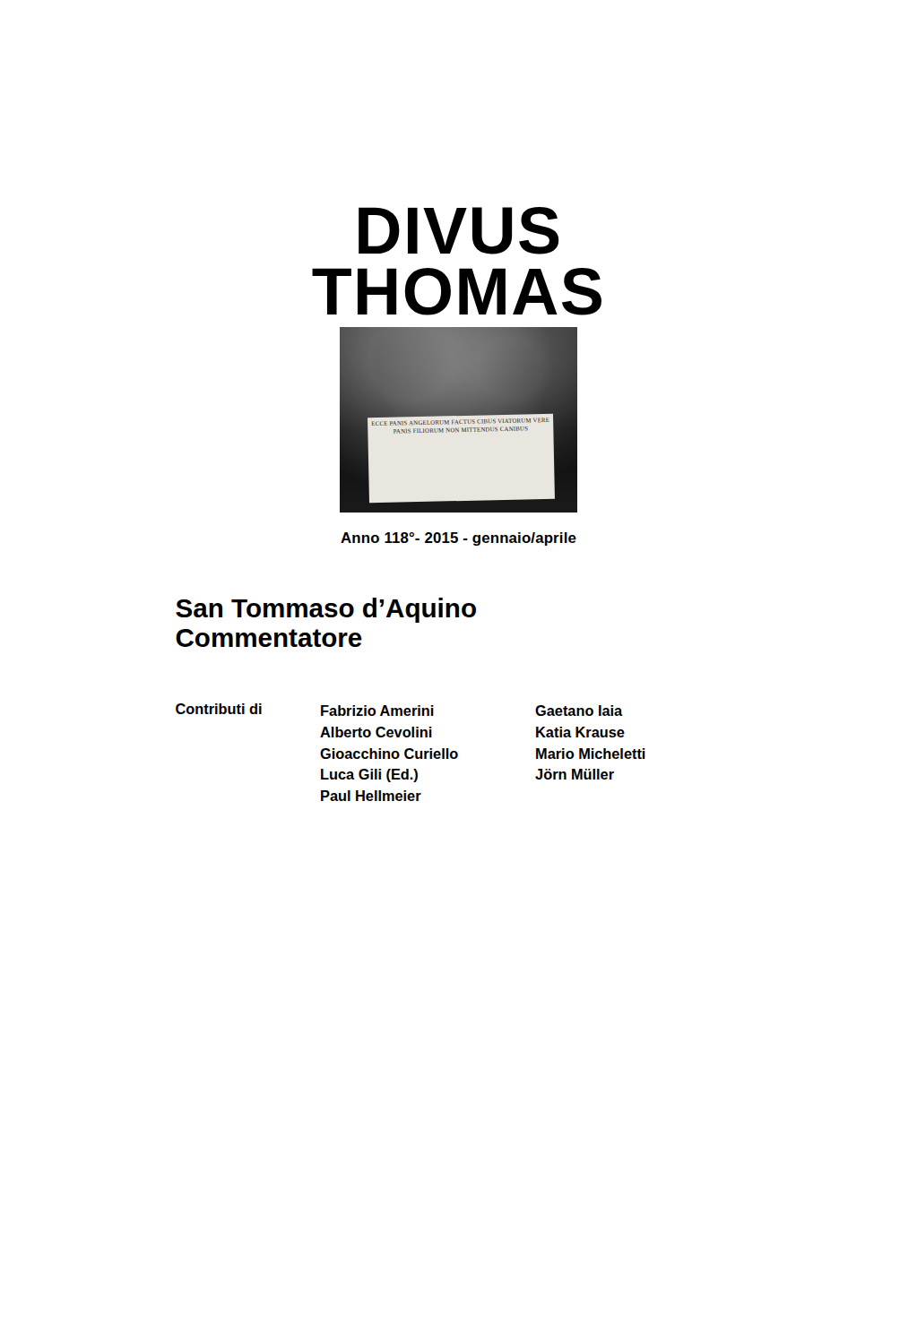Divus Thomas
Ecce panis angelorum, factus cibus viatorum, vere panis filiorum, non mittendus canibus.
Anno 118°- 2015 - gennaio/aprile
San Tommaso d’Aquino Commentatore
Contributi di
Fabrizio Amerini
Alberto Cevolini
Gioacchino Curiello
Luca Gili (Ed.)
Paul Hellmeier
Gaetano Iaia
Katia Krause
Mario Micheletti
Jörn Müller